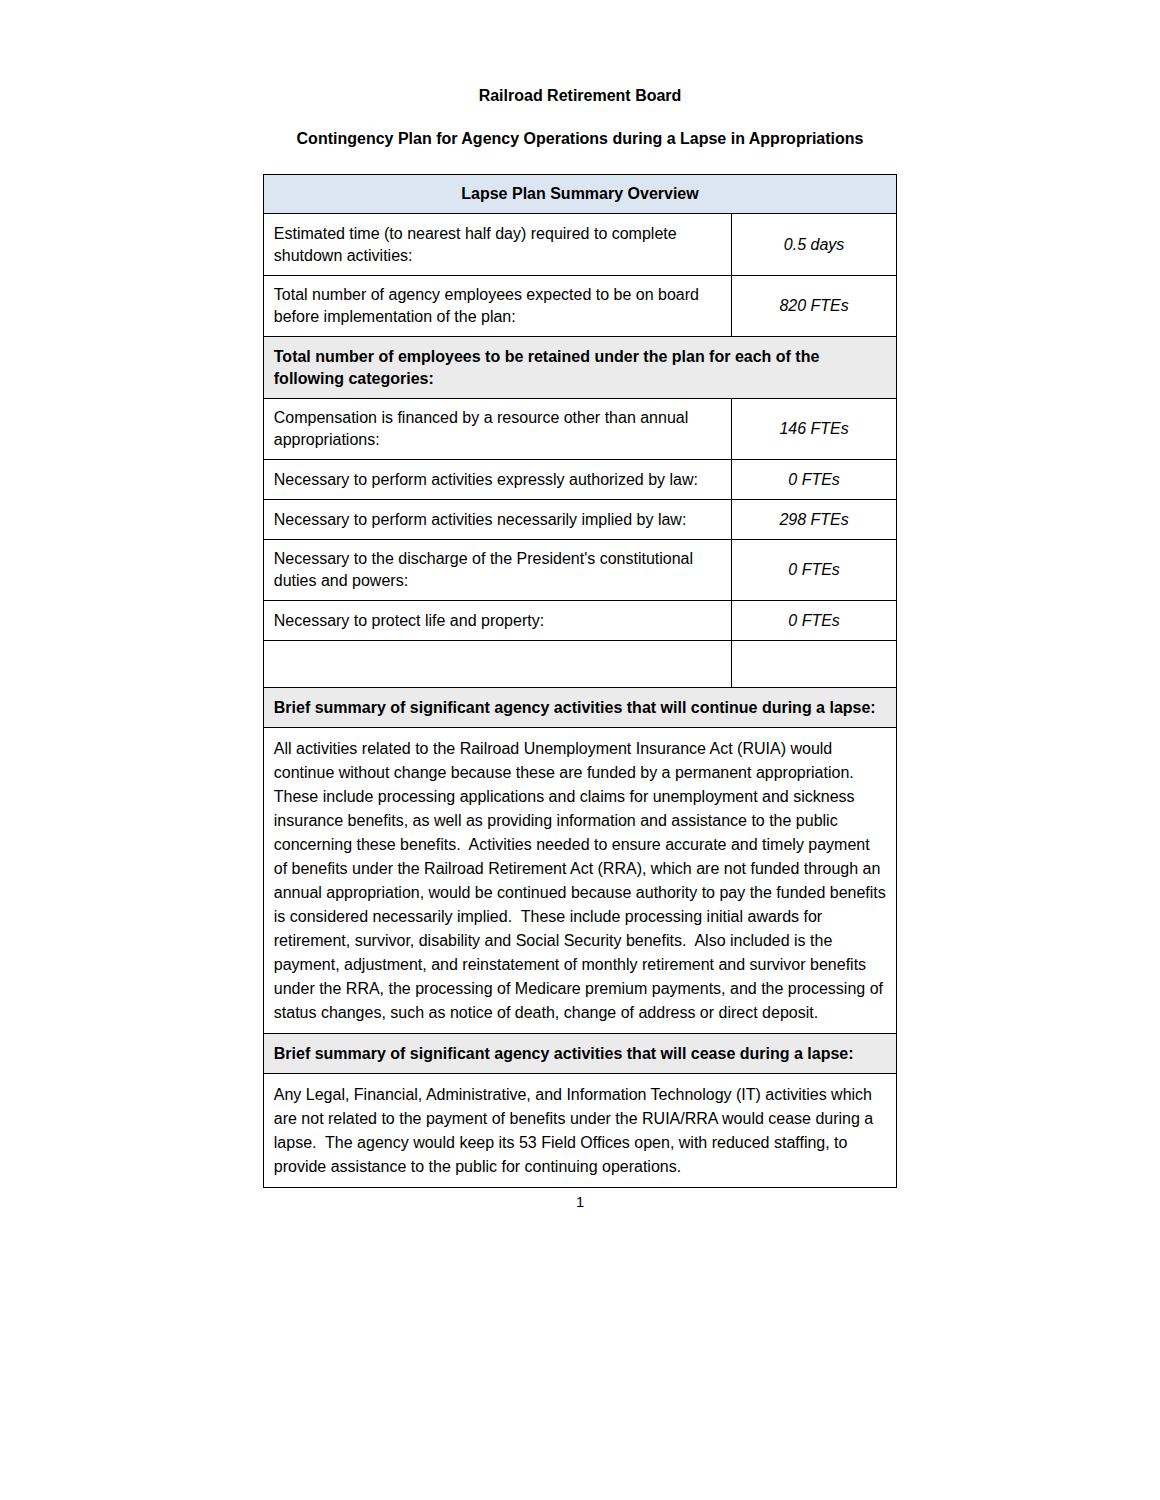Railroad Retirement Board
Contingency Plan for Agency Operations during a Lapse in Appropriations
| Lapse Plan Summary Overview |
| Estimated time (to nearest half day) required to complete shutdown activities: | 0.5 days |
| Total number of agency employees expected to be on board before implementation of the plan: | 820 FTEs |
| Total number of employees to be retained under the plan for each of the following categories: |
| Compensation is financed by a resource other than annual appropriations: | 146 FTEs |
| Necessary to perform activities expressly authorized by law: | 0 FTEs |
| Necessary to perform activities necessarily implied by law: | 298 FTEs |
| Necessary to the discharge of the President's constitutional duties and powers: | 0 FTEs |
| Necessary to protect life and property: | 0 FTEs |
| Brief summary of significant agency activities that will continue during a lapse: |
| All activities related to the Railroad Unemployment Insurance Act (RUIA) would continue without change because these are funded by a permanent appropriation. These include processing applications and claims for unemployment and sickness insurance benefits, as well as providing information and assistance to the public concerning these benefits. Activities needed to ensure accurate and timely payment of benefits under the Railroad Retirement Act (RRA), which are not funded through an annual appropriation, would be continued because authority to pay the funded benefits is considered necessarily implied. These include processing initial awards for retirement, survivor, disability and Social Security benefits. Also included is the payment, adjustment, and reinstatement of monthly retirement and survivor benefits under the RRA, the processing of Medicare premium payments, and the processing of status changes, such as notice of death, change of address or direct deposit. |
| Brief summary of significant agency activities that will cease during a lapse: |
| Any Legal, Financial, Administrative, and Information Technology (IT) activities which are not related to the payment of benefits under the RUIA/RRA would cease during a lapse. The agency would keep its 53 Field Offices open, with reduced staffing, to provide assistance to the public for continuing operations. |
1